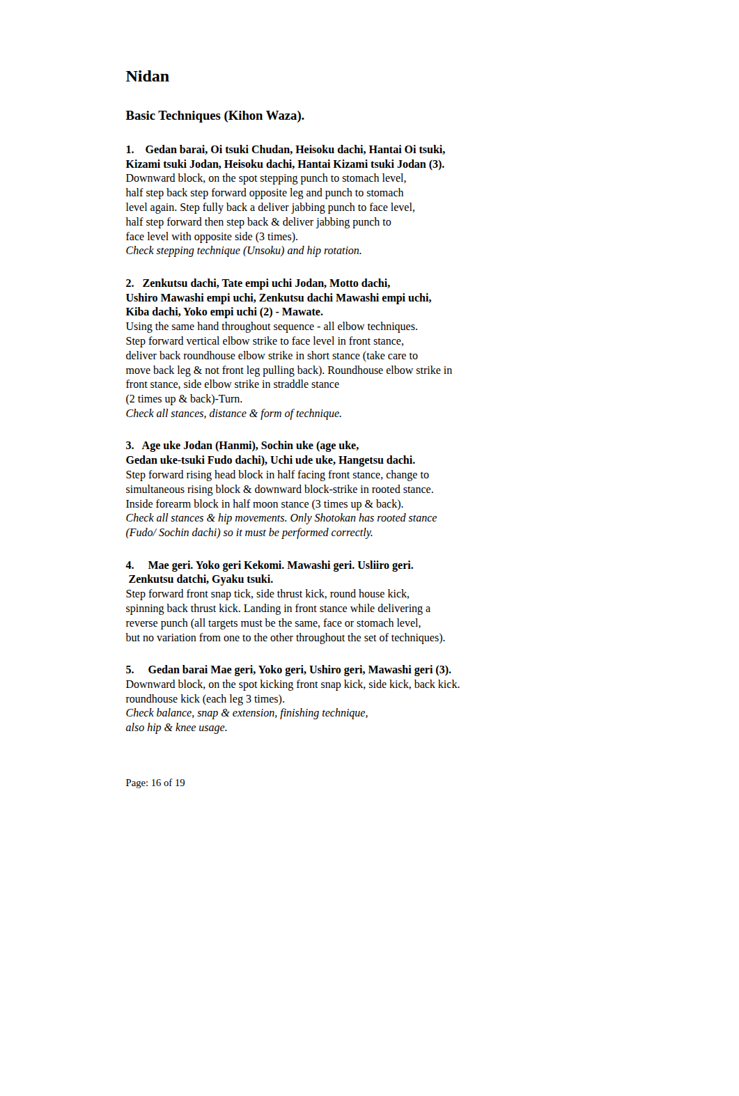Nidan
Basic Techniques (Kihon Waza).
1. Gedan barai, Oi tsuki Chudan, Heisoku dachi, Hantai Oi tsuki,
Kizami tsuki Jodan, Heisoku dachi, Hantai Kizami tsuki Jodan (3).
Downward block, on the spot stepping punch to stomach level,
half step back step forward opposite leg and punch to stomach
level again. Step fully back a deliver jabbing punch to face level,
half step forward then step back & deliver jabbing punch to
face level with opposite side (3 times).
Check stepping technique (Unsoku) and hip rotation.
2. Zenkutsu dachi, Tate empi uchi Jodan, Motto dachi,
Ushiro Mawashi empi uchi, Zenkutsu dachi Mawashi empi uchi,
Kiba dachi, Yoko empi uchi (2) - Mawate.
Using the same hand throughout sequence - all elbow techniques.
Step forward vertical elbow strike to face level in front stance,
deliver back roundhouse elbow strike in short stance (take care to
move back leg & not front leg pulling back). Roundhouse elbow strike in
front stance, side elbow strike in straddle stance
(2 times up & back)-Turn.
Check all stances, distance & form of technique.
3. Age uke Jodan (Hanmi), Sochin uke (age uke,
Gedan uke-tsuki Fudo dachi), Uchi ude uke, Hangetsu dachi.
Step forward rising head block in half facing front stance, change to
simultaneous rising block & downward block-strike in rooted stance.
Inside forearm block in half moon stance (3 times up & back).
Check all stances & hip movements. Only Shotokan has rooted stance
(Fudo/ Sochin dachi) so it must be performed correctly.
4. Mae geri. Yoko geri Kekomi. Mawashi geri. Usliiro geri.
Zenkutsu datchi, Gyaku tsuki.
Step forward front snap tick, side thrust kick, round house kick,
spinning back thrust kick. Landing in front stance while delivering a
reverse punch (all targets must be the same, face or stomach level,
but no variation from one to the other throughout the set of techniques).
5. Gedan barai Mae geri, Yoko geri, Ushiro geri, Mawashi geri (3).
Downward block, on the spot kicking front snap kick, side kick, back kick.
roundhouse kick (each leg 3 times).
Check balance, snap & extension, finishing technique,
also hip & knee usage.
Page: 16 of 19